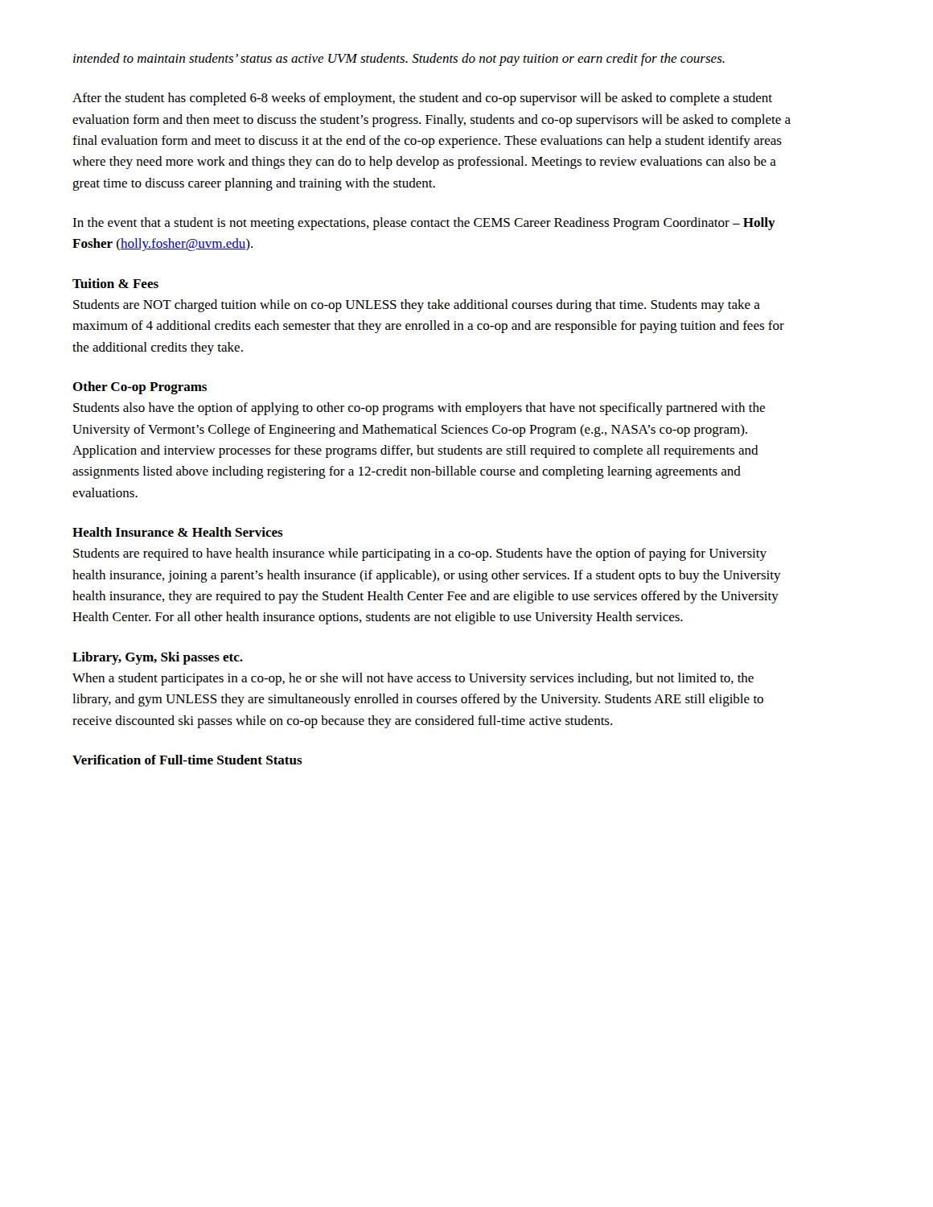intended to maintain students’ status as active UVM students. Students do not pay tuition or earn credit for the courses.
After the student has completed 6-8 weeks of employment, the student and co-op supervisor will be asked to complete a student evaluation form and then meet to discuss the student’s progress. Finally, students and co-op supervisors will be asked to complete a final evaluation form and meet to discuss it at the end of the co-op experience. These evaluations can help a student identify areas where they need more work and things they can do to help develop as professional. Meetings to review evaluations can also be a great time to discuss career planning and training with the student.
In the event that a student is not meeting expectations, please contact the CEMS Career Readiness Program Coordinator – Holly Fosher (holly.fosher@uvm.edu).
Tuition & Fees
Students are NOT charged tuition while on co-op UNLESS they take additional courses during that time. Students may take a maximum of 4 additional credits each semester that they are enrolled in a co-op and are responsible for paying tuition and fees for the additional credits they take.
Other Co-op Programs
Students also have the option of applying to other co-op programs with employers that have not specifically partnered with the University of Vermont’s College of Engineering and Mathematical Sciences Co-op Program (e.g., NASA’s co-op program). Application and interview processes for these programs differ, but students are still required to complete all requirements and assignments listed above including registering for a 12-credit non-billable course and completing learning agreements and evaluations.
Health Insurance & Health Services
Students are required to have health insurance while participating in a co-op. Students have the option of paying for University health insurance, joining a parent’s health insurance (if applicable), or using other services. If a student opts to buy the University health insurance, they are required to pay the Student Health Center Fee and are eligible to use services offered by the University Health Center. For all other health insurance options, students are not eligible to use University Health services.
Library, Gym, Ski passes etc.
When a student participates in a co-op, he or she will not have access to University services including, but not limited to, the library, and gym UNLESS they are simultaneously enrolled in courses offered by the University. Students ARE still eligible to receive discounted ski passes while on co-op because they are considered full-time active students.
Verification of Full-time Student Status